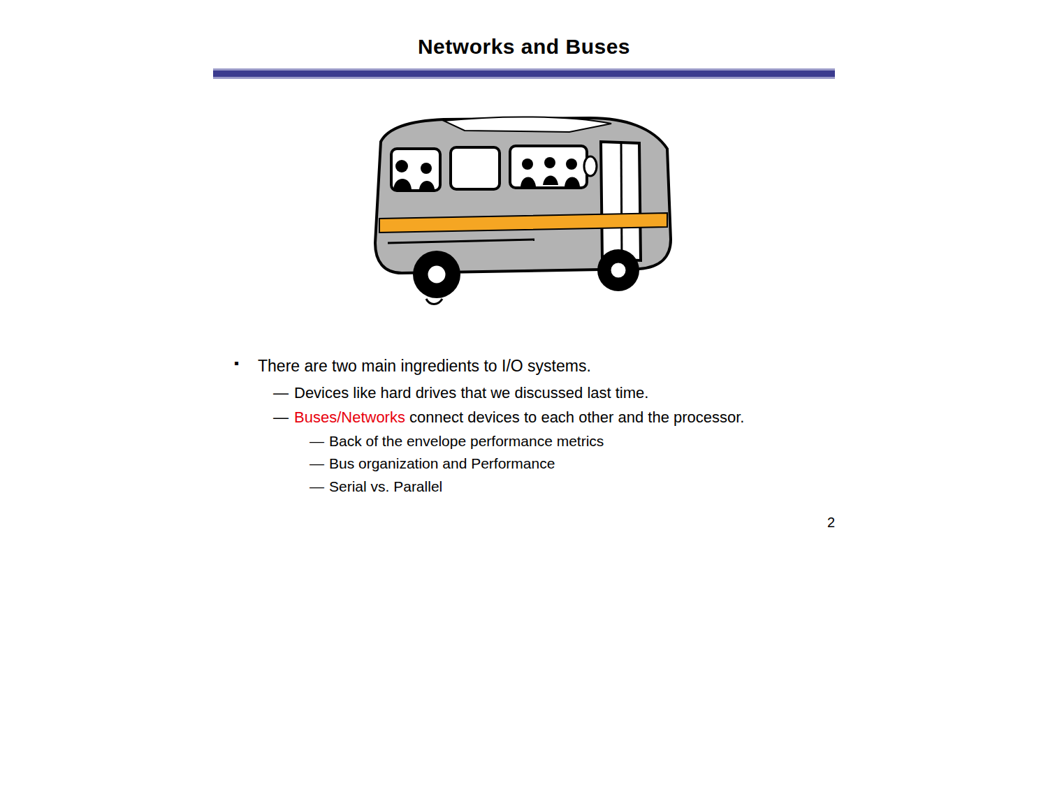Networks and Buses
There are two main ingredients to I/O systems.
Devices like hard drives that we discussed last time.
Buses/Networks connect devices to each other and the processor.
Back of the envelope performance metrics
Bus organization and Performance
Serial vs. Parallel
2